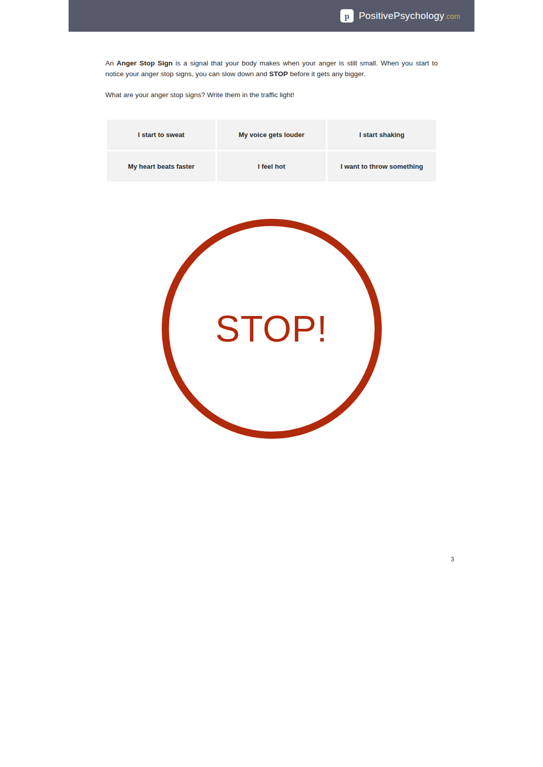p
PositivePsychology.com
An Anger Stop Sign is a signal that your body makes when your anger is still small. When you start to notice your anger stop signs, you can slow down and STOP before it gets any bigger.
What are your anger stop signs? Write them in the traffic light!
| I start to sweat | My voice gets louder | I start shaking |
| My heart beats faster | I feel hot | I want to throw something |
STOP!
3